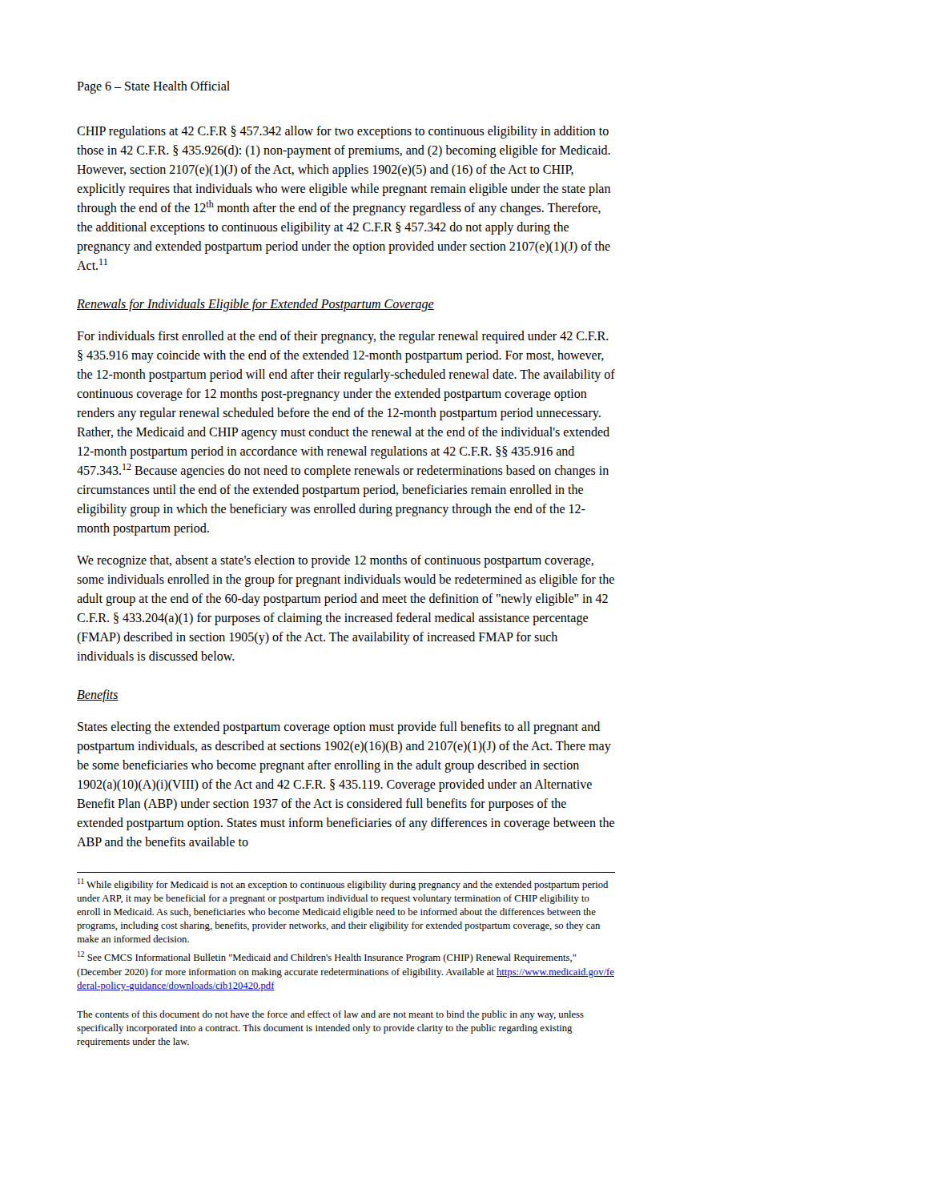Page 6 – State Health Official
CHIP regulations at 42 C.F.R § 457.342 allow for two exceptions to continuous eligibility in addition to those in 42 C.F.R. § 435.926(d): (1) non-payment of premiums, and (2) becoming eligible for Medicaid. However, section 2107(e)(1)(J) of the Act, which applies 1902(e)(5) and (16) of the Act to CHIP, explicitly requires that individuals who were eligible while pregnant remain eligible under the state plan through the end of the 12th month after the end of the pregnancy regardless of any changes. Therefore, the additional exceptions to continuous eligibility at 42 C.F.R § 457.342 do not apply during the pregnancy and extended postpartum period under the option provided under section 2107(e)(1)(J) of the Act.11
Renewals for Individuals Eligible for Extended Postpartum Coverage
For individuals first enrolled at the end of their pregnancy, the regular renewal required under 42 C.F.R. § 435.916 may coincide with the end of the extended 12-month postpartum period. For most, however, the 12-month postpartum period will end after their regularly-scheduled renewal date. The availability of continuous coverage for 12 months post-pregnancy under the extended postpartum coverage option renders any regular renewal scheduled before the end of the 12-month postpartum period unnecessary. Rather, the Medicaid and CHIP agency must conduct the renewal at the end of the individual's extended 12-month postpartum period in accordance with renewal regulations at 42 C.F.R. §§ 435.916 and 457.343.12 Because agencies do not need to complete renewals or redeterminations based on changes in circumstances until the end of the extended postpartum period, beneficiaries remain enrolled in the eligibility group in which the beneficiary was enrolled during pregnancy through the end of the 12-month postpartum period.
We recognize that, absent a state's election to provide 12 months of continuous postpartum coverage, some individuals enrolled in the group for pregnant individuals would be redetermined as eligible for the adult group at the end of the 60-day postpartum period and meet the definition of "newly eligible" in 42 C.F.R. § 433.204(a)(1) for purposes of claiming the increased federal medical assistance percentage (FMAP) described in section 1905(y) of the Act. The availability of increased FMAP for such individuals is discussed below.
Benefits
States electing the extended postpartum coverage option must provide full benefits to all pregnant and postpartum individuals, as described at sections 1902(e)(16)(B) and 2107(e)(1)(J) of the Act. There may be some beneficiaries who become pregnant after enrolling in the adult group described in section 1902(a)(10)(A)(i)(VIII) of the Act and 42 C.F.R. § 435.119. Coverage provided under an Alternative Benefit Plan (ABP) under section 1937 of the Act is considered full benefits for purposes of the extended postpartum option. States must inform beneficiaries of any differences in coverage between the ABP and the benefits available to
11 While eligibility for Medicaid is not an exception to continuous eligibility during pregnancy and the extended postpartum period under ARP, it may be beneficial for a pregnant or postpartum individual to request voluntary termination of CHIP eligibility to enroll in Medicaid. As such, beneficiaries who become Medicaid eligible need to be informed about the differences between the programs, including cost sharing, benefits, provider networks, and their eligibility for extended postpartum coverage, so they can make an informed decision.
12 See CMCS Informational Bulletin "Medicaid and Children's Health Insurance Program (CHIP) Renewal Requirements," (December 2020) for more information on making accurate redeterminations of eligibility. Available at https://www.medicaid.gov/federal-policy-guidance/downloads/cib120420.pdf
The contents of this document do not have the force and effect of law and are not meant to bind the public in any way, unless specifically incorporated into a contract. This document is intended only to provide clarity to the public regarding existing requirements under the law.